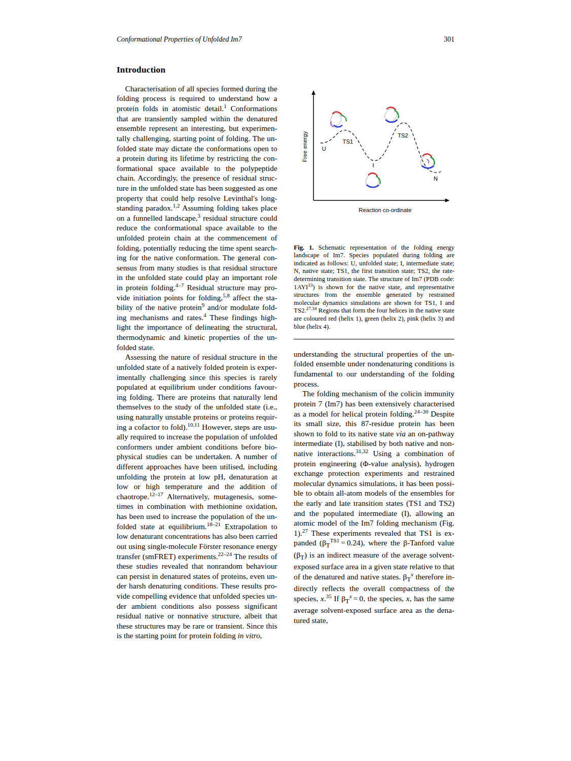Conformational Properties of Unfolded Im7
301
Introduction
Characterisation of all species formed during the folding process is required to understand how a protein folds in atomistic detail.1 Conformations that are transiently sampled within the denatured ensemble represent an interesting, but experimentally challenging, starting point of folding. The unfolded state may dictate the conformations open to a protein during its lifetime by restricting the conformational space available to the polypeptide chain. Accordingly, the presence of residual structure in the unfolded state has been suggested as one property that could help resolve Levinthal's long-standing paradox.1,2 Assuming folding takes place on a funnelled landscape,3 residual structure could reduce the conformational space available to the unfolded protein chain at the commencement of folding, potentially reducing the time spent searching for the native conformation. The general consensus from many studies is that residual structure in the unfolded state could play an important role in protein folding.4–7 Residual structure may provide initiation points for folding,5,8 affect the stability of the native protein9 and/or modulate folding mechanisms and rates.4 These findings highlight the importance of delineating the structural, thermodynamic and kinetic properties of the unfolded state.
Assessing the nature of residual structure in the unfolded state of a natively folded protein is experimentally challenging since this species is rarely populated at equilibrium under conditions favouring folding. There are proteins that naturally lend themselves to the study of the unfolded state (i.e., using naturally unstable proteins or proteins requiring a cofactor to fold).10,11 However, steps are usually required to increase the population of unfolded conformers under ambient conditions before biophysical studies can be undertaken. A number of different approaches have been utilised, including unfolding the protein at low pH, denaturation at low or high temperature and the addition of chaotrope.12–17 Alternatively, mutagenesis, sometimes in combination with methionine oxidation, has been used to increase the population of the unfolded state at equilibrium.18–21 Extrapolation to low denaturant concentrations has also been carried out using single-molecule Förster resonance energy transfer (smFRET) experiments.22–24 The results of these studies revealed that nonrandom behaviour can persist in denatured states of proteins, even under harsh denaturing conditions. These results provide compelling evidence that unfolded species under ambient conditions also possess significant residual native or nonnative structure, albeit that these structures may be rare or transient. Since this is the starting point for protein folding in vitro,
Free energy Reaction co-ordinate U TS1 I TS2 N
Fig. 1. Schematic representation of the folding energy landscape of Im7. Species populated during folding are indicated as follows: U, unfolded state; I, intermediate state; N, native state; TS1, the first transition state; TS2, the rate-determining transition state. The structure of Im7 (PDB code: 1AYI33) is shown for the native state, and representative structures from the ensemble generated by restrained molecular dynamics simulations are shown for TS1, I and TS2.27,34 Regions that form the four helices in the native state are coloured red (helix 1), green (helix 2), pink (helix 3) and blue (helix 4).
understanding the structural properties of the unfolded ensemble under nondenaturing conditions is fundamental to our understanding of the folding process.
The folding mechanism of the colicin immunity protein 7 (Im7) has been extensively characterised as a model for helical protein folding.24–30 Despite its small size, this 87-residue protein has been shown to fold to its native state via an on-pathway intermediate (I), stabilised by both native and nonnative interactions.31,32 Using a combination of protein engineering (Φ-value analysis), hydrogen exchange protection experiments and restrained molecular dynamics simulations, it has been possible to obtain all-atom models of the ensembles for the early and late transition states (TS1 and TS2) and the populated intermediate (I), allowing an atomic model of the Im7 folding mechanism (Fig. 1).27 These experiments revealed that TS1 is expanded (βTTS1 = 0.24), where the β-Tanford value (βT) is an indirect measure of the average solvent-exposed surface area in a given state relative to that of the denatured and native states. βTx therefore indirectly reflects the overall compactness of the species, x.35 If βTx = 0, the species, x, has the same average solvent-exposed surface area as the denatured state,